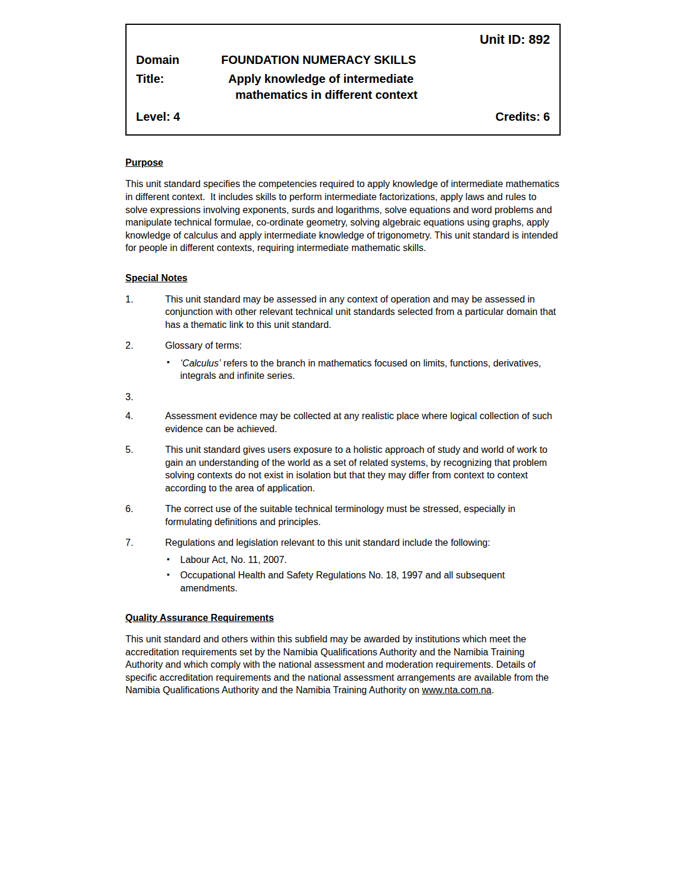Unit ID: 892
Domain FOUNDATION NUMERACY SKILLS
Title: Apply knowledge of intermediate mathematics in different context
Level: 4 Credits: 6
Purpose
This unit standard specifies the competencies required to apply knowledge of intermediate mathematics in different context. It includes skills to perform intermediate factorizations, apply laws and rules to solve expressions involving exponents, surds and logarithms, solve equations and word problems and manipulate technical formulae, co-ordinate geometry, solving algebraic equations using graphs, apply knowledge of calculus and apply intermediate knowledge of trigonometry. This unit standard is intended for people in different contexts, requiring intermediate mathematic skills.
Special Notes
This unit standard may be assessed in any context of operation and may be assessed in conjunction with other relevant technical unit standards selected from a particular domain that has a thematic link to this unit standard.
Glossary of terms:
‘Calculus’ refers to the branch in mathematics focused on limits, functions, derivatives, integrals and infinite series.
Assessment evidence may be collected at any realistic place where logical collection of such evidence can be achieved.
This unit standard gives users exposure to a holistic approach of study and world of work to gain an understanding of the world as a set of related systems, by recognizing that problem solving contexts do not exist in isolation but that they may differ from context to context according to the area of application.
The correct use of the suitable technical terminology must be stressed, especially in formulating definitions and principles.
Regulations and legislation relevant to this unit standard include the following:
Labour Act, No. 11, 2007.
Occupational Health and Safety Regulations No. 18, 1997 and all subsequent amendments.
Quality Assurance Requirements
This unit standard and others within this subfield may be awarded by institutions which meet the accreditation requirements set by the Namibia Qualifications Authority and the Namibia Training Authority and which comply with the national assessment and moderation requirements. Details of specific accreditation requirements and the national assessment arrangements are available from the Namibia Qualifications Authority and the Namibia Training Authority on www.nta.com.na.